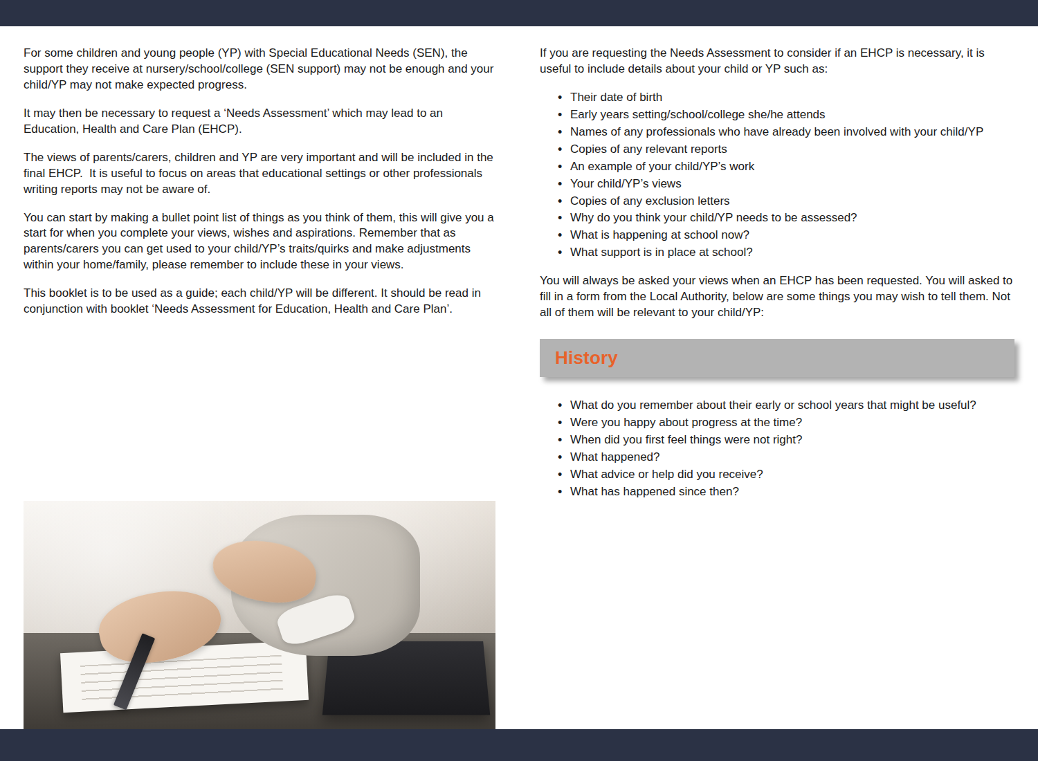For some children and young people (YP) with Special Educational Needs (SEN), the support they receive at nursery/school/college (SEN support) may not be enough and your child/YP may not make expected progress.
It may then be necessary to request a ‘Needs Assessment’ which may lead to an Education, Health and Care Plan (EHCP).
The views of parents/carers, children and YP are very important and will be included in the final EHCP. It is useful to focus on areas that educational settings or other professionals writing reports may not be aware of.
You can start by making a bullet point list of things as you think of them, this will give you a start for when you complete your views, wishes and aspirations. Remember that as parents/carers you can get used to your child/YP’s traits/quirks and make adjustments within your home/family, please remember to include these in your views.
This booklet is to be used as a guide; each child/YP will be different. It should be read in conjunction with booklet ‘Needs Assessment for Education, Health and Care Plan’.
If you are requesting the Needs Assessment to consider if an EHCP is necessary, it is useful to include details about your child or YP such as:
Their date of birth
Early years setting/school/college she/he attends
Names of any professionals who have already been involved with your child/YP
Copies of any relevant reports
An example of your child/YP’s work
Your child/YP’s views
Copies of any exclusion letters
Why do you think your child/YP needs to be assessed?
What is happening at school now?
What support is in place at school?
You will always be asked your views when an EHCP has been requested. You will asked to fill in a form from the Local Authority, below are some things you may wish to tell them. Not all of them will be relevant to your child/YP:
History
What do you remember about their early or school years that might be useful?
Were you happy about progress at the time?
When did you first feel things were not right?
What happened?
What advice or help did you receive?
What has happened since then?